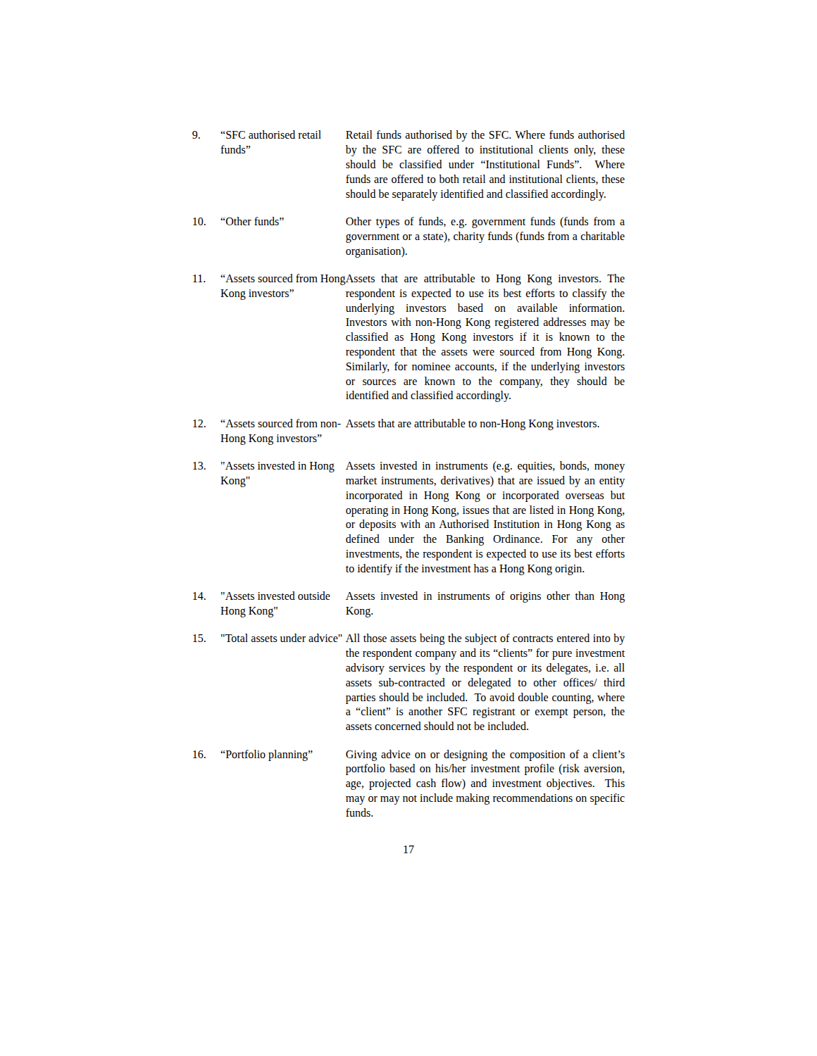| 9. | “SFC authorised retail funds” | Retail funds authorised by the SFC. Where funds authorised by the SFC are offered to institutional clients only, these should be classified under “Institutional Funds”. Where funds are offered to both retail and institutional clients, these should be separately identified and classified accordingly. |
| 10. | “Other funds” | Other types of funds, e.g. government funds (funds from a government or a state), charity funds (funds from a charitable organisation). |
| 11. | “Assets sourced from Hong Kong investors” | Assets that are attributable to Hong Kong investors. The respondent is expected to use its best efforts to classify the underlying investors based on available information. Investors with non-Hong Kong registered addresses may be classified as Hong Kong investors if it is known to the respondent that the assets were sourced from Hong Kong. Similarly, for nominee accounts, if the underlying investors or sources are known to the company, they should be identified and classified accordingly. |
| 12. | “Assets sourced from non-Hong Kong investors” | Assets that are attributable to non-Hong Kong investors. |
| 13. | "Assets invested in Hong Kong" | Assets invested in instruments (e.g. equities, bonds, money market instruments, derivatives) that are issued by an entity incorporated in Hong Kong or incorporated overseas but operating in Hong Kong, issues that are listed in Hong Kong, or deposits with an Authorised Institution in Hong Kong as defined under the Banking Ordinance. For any other investments, the respondent is expected to use its best efforts to identify if the investment has a Hong Kong origin. |
| 14. | "Assets invested outside Hong Kong" | Assets invested in instruments of origins other than Hong Kong. |
| 15. | "Total assets under advice" | All those assets being the subject of contracts entered into by the respondent company and its “clients” for pure investment advisory services by the respondent or its delegates, i.e. all assets sub-contracted or delegated to other offices/ third parties should be included. To avoid double counting, where a “client” is another SFC registrant or exempt person, the assets concerned should not be included. |
| 16. | “Portfolio planning” | Giving advice on or designing the composition of a client’s portfolio based on his/her investment profile (risk aversion, age, projected cash flow) and investment objectives. This may or may not include making recommendations on specific funds. |
17